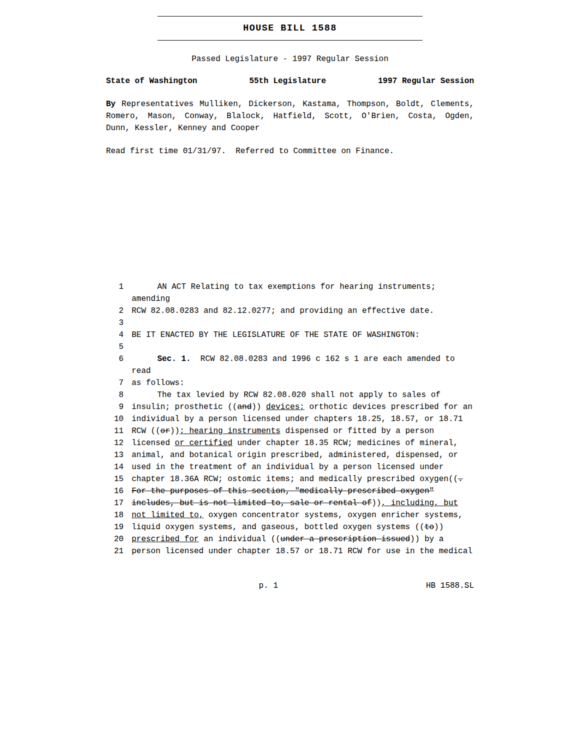HOUSE BILL 1588
Passed Legislature - 1997 Regular Session
State of Washington 55th Legislature 1997 Regular Session
By Representatives Mulliken, Dickerson, Kastama, Thompson, Boldt, Clements, Romero, Mason, Conway, Blalock, Hatfield, Scott, O'Brien, Costa, Ogden, Dunn, Kessler, Kenney and Cooper
Read first time 01/31/97. Referred to Committee on Finance.
AN ACT Relating to tax exemptions for hearing instruments; amending
RCW 82.08.0283 and 82.12.0277; and providing an effective date.
BE IT ENACTED BY THE LEGISLATURE OF THE STATE OF WASHINGTON:
Sec. 1. RCW 82.08.0283 and 1996 c 162 s 1 are each amended to read
as follows:
The tax levied by RCW 82.08.020 shall not apply to sales of
insulin; prosthetic ((and)) devices; orthotic devices prescribed for an
individual by a person licensed under chapters 18.25, 18.57, or 18.71
RCW ((or)); hearing instruments dispensed or fitted by a person
licensed or certified under chapter 18.35 RCW; medicines of mineral,
animal, and botanical origin prescribed, administered, dispensed, or
used in the treatment of an individual by a person licensed under
chapter 18.36A RCW; ostomic items; and medically prescribed oxygen((.
For the purposes of this section, "medically prescribed oxygen"
includes, but is not limited to, sale or rental of)), including, but
not limited to, oxygen concentrator systems, oxygen enricher systems,
liquid oxygen systems, and gaseous, bottled oxygen systems ((to))
prescribed for an individual ((under a prescription issued)) by a
person licensed under chapter 18.57 or 18.71 RCW for use in the medical
p. 1 HB 1588.SL